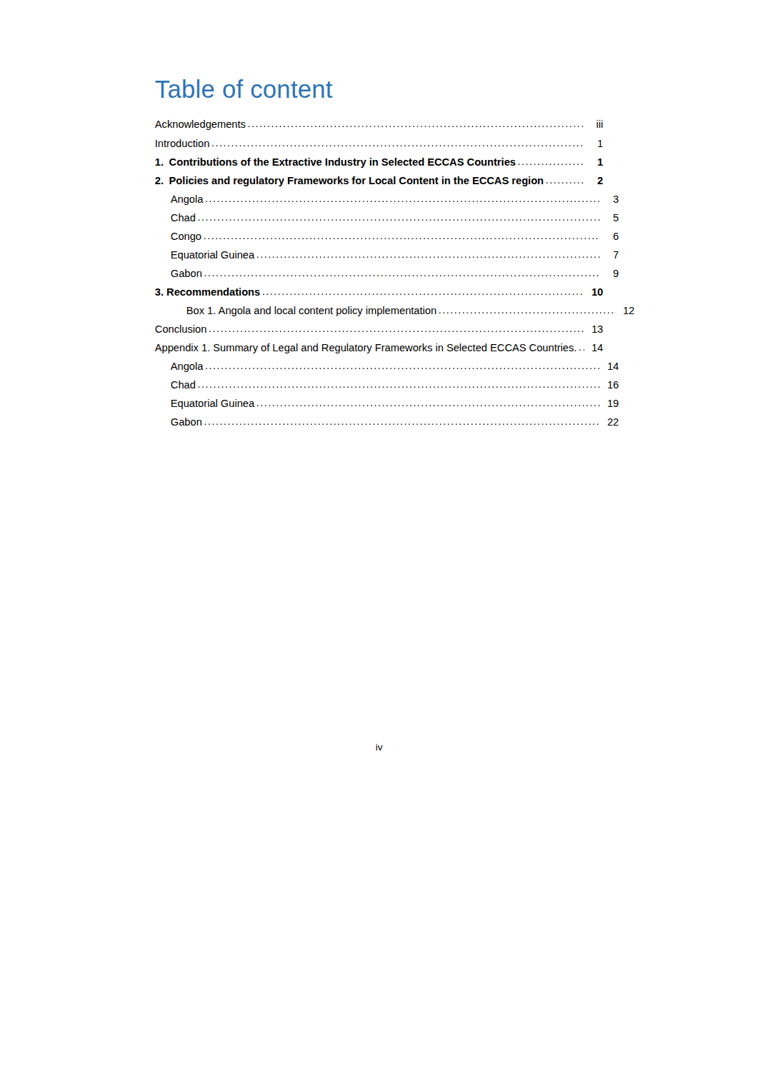Table of content
Acknowledgements .................................................................................................................................. iii
Introduction ............................................................................................................................................. 1
1. Contributions of the Extractive Industry in Selected ECCAS Countries .................................. 1
2. Policies and regulatory Frameworks for Local Content in the ECCAS region ....................... 2
Angola ................................................................................................................................................. 3
Chad ..................................................................................................................................................... 5
Congo ................................................................................................................................................... 6
Equatorial Guinea ............................................................................................................................. 7
Gabon .................................................................................................................................................. 9
3. Recommendations ............................................................................................................................. 10
Box 1. Angola and local content policy implementation ........................................................... 12
Conclusion .............................................................................................................................................. 13
Appendix 1. Summary of Legal and Regulatory Frameworks in Selected ECCAS Countries. ............ 14
Angola ............................................................................................................................................... 14
Chad ................................................................................................................................................... 16
Equatorial Guinea ........................................................................................................................... 19
Gabon ................................................................................................................................................ 22
iv